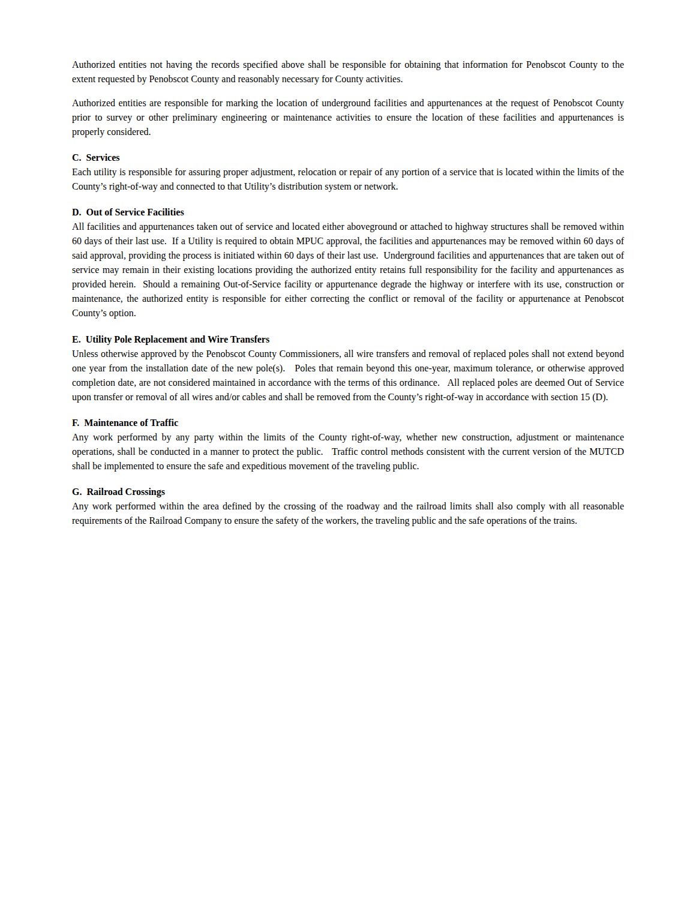Authorized entities not having the records specified above shall be responsible for obtaining that information for Penobscot County to the extent requested by Penobscot County and reasonably necessary for County activities.
Authorized entities are responsible for marking the location of underground facilities and appurtenances at the request of Penobscot County prior to survey or other preliminary engineering or maintenance activities to ensure the location of these facilities and appurtenances is properly considered.
C. Services
Each utility is responsible for assuring proper adjustment, relocation or repair of any portion of a service that is located within the limits of the County’s right-of-way and connected to that Utility’s distribution system or network.
D. Out of Service Facilities
All facilities and appurtenances taken out of service and located either aboveground or attached to highway structures shall be removed within 60 days of their last use. If a Utility is required to obtain MPUC approval, the facilities and appurtenances may be removed within 60 days of said approval, providing the process is initiated within 60 days of their last use. Underground facilities and appurtenances that are taken out of service may remain in their existing locations providing the authorized entity retains full responsibility for the facility and appurtenances as provided herein. Should a remaining Out-of-Service facility or appurtenance degrade the highway or interfere with its use, construction or maintenance, the authorized entity is responsible for either correcting the conflict or removal of the facility or appurtenance at Penobscot County’s option.
E. Utility Pole Replacement and Wire Transfers
Unless otherwise approved by the Penobscot County Commissioners, all wire transfers and removal of replaced poles shall not extend beyond one year from the installation date of the new pole(s). Poles that remain beyond this one-year, maximum tolerance, or otherwise approved completion date, are not considered maintained in accordance with the terms of this ordinance. All replaced poles are deemed Out of Service upon transfer or removal of all wires and/or cables and shall be removed from the County’s right-of-way in accordance with section 15 (D).
F. Maintenance of Traffic
Any work performed by any party within the limits of the County right-of-way, whether new construction, adjustment or maintenance operations, shall be conducted in a manner to protect the public. Traffic control methods consistent with the current version of the MUTCD shall be implemented to ensure the safe and expeditious movement of the traveling public.
G. Railroad Crossings
Any work performed within the area defined by the crossing of the roadway and the railroad limits shall also comply with all reasonable requirements of the Railroad Company to ensure the safety of the workers, the traveling public and the safe operations of the trains.